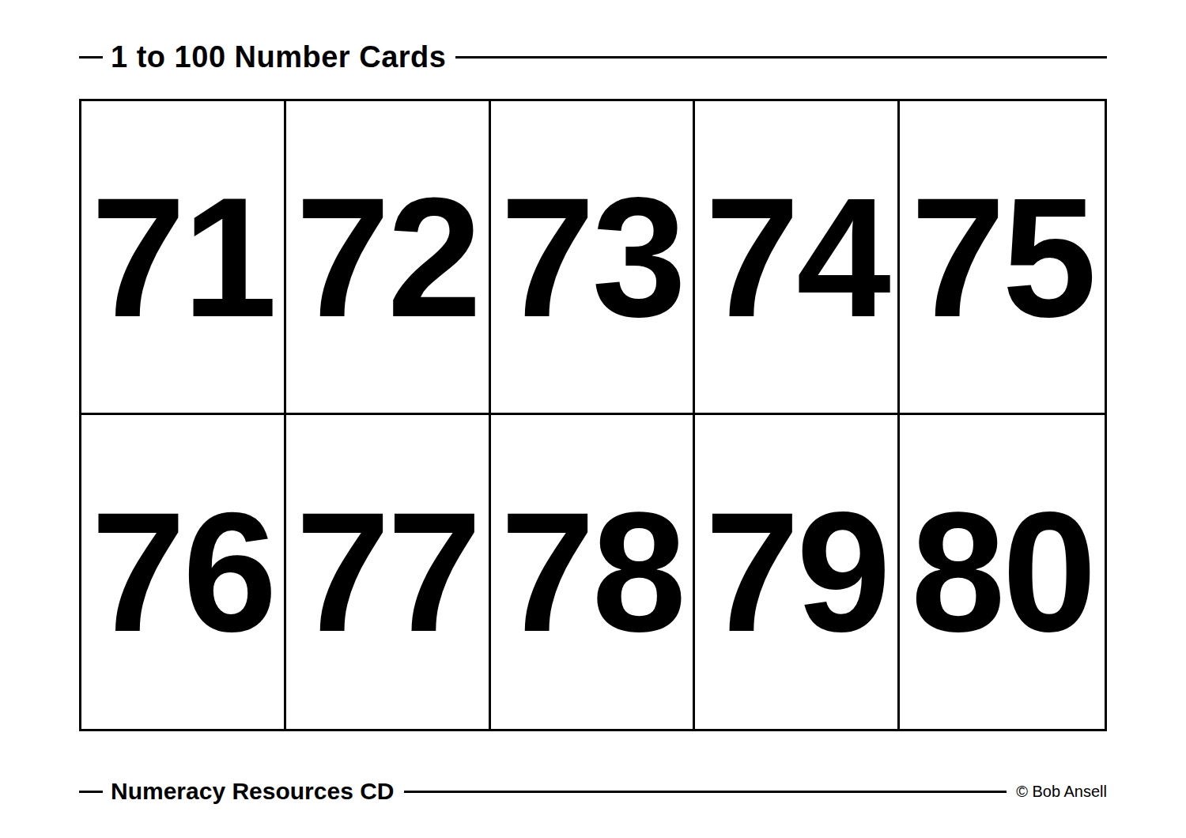1 to 100 Number Cards
71
72
73
74
75
76
77
78
79
80
Numeracy Resources CD
© Bob Ansell